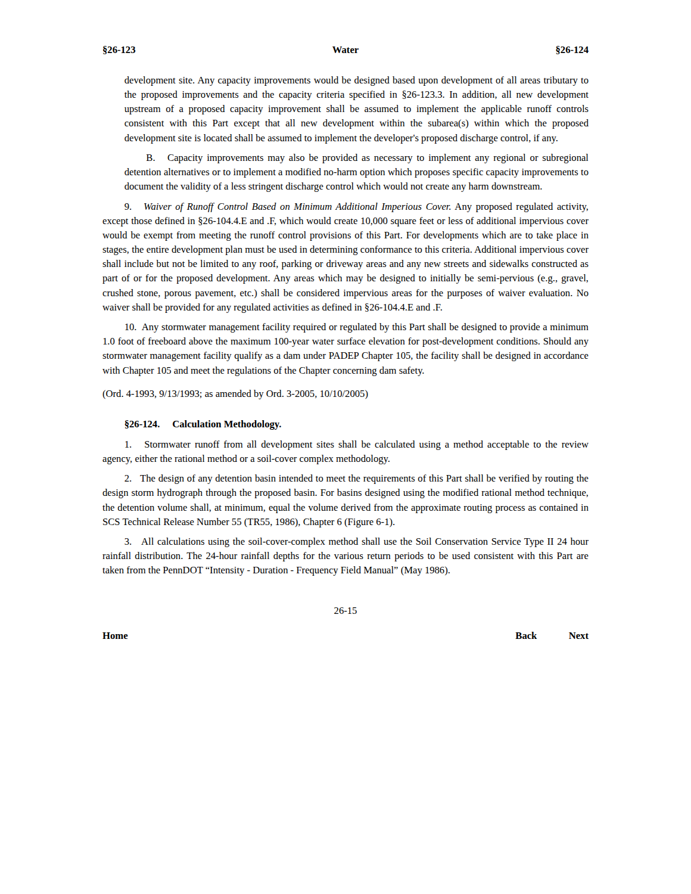§26-123 Water §26-124
development site. Any capacity improvements would be designed based upon development of all areas tributary to the proposed improvements and the capacity criteria specified in §26-123.3. In addition, all new development upstream of a proposed capacity improvement shall be assumed to implement the applicable runoff controls consistent with this Part except that all new development within the subarea(s) within which the proposed development site is located shall be assumed to implement the developer's proposed discharge control, if any.
B. Capacity improvements may also be provided as necessary to implement any regional or subregional detention alternatives or to implement a modified no-harm option which proposes specific capacity improvements to document the validity of a less stringent discharge control which would not create any harm downstream.
9. Waiver of Runoff Control Based on Minimum Additional Imperious Cover. Any proposed regulated activity, except those defined in §26-104.4.E and .F, which would create 10,000 square feet or less of additional impervious cover would be exempt from meeting the runoff control provisions of this Part. For developments which are to take place in stages, the entire development plan must be used in determining conformance to this criteria. Additional impervious cover shall include but not be limited to any roof, parking or driveway areas and any new streets and sidewalks constructed as part of or for the proposed development. Any areas which may be designed to initially be semi-pervious (e.g., gravel, crushed stone, porous pavement, etc.) shall be considered impervious areas for the purposes of waiver evaluation. No waiver shall be provided for any regulated activities as defined in §26-104.4.E and .F.
10. Any stormwater management facility required or regulated by this Part shall be designed to provide a minimum 1.0 foot of freeboard above the maximum 100-year water surface elevation for post-development conditions. Should any stormwater management facility qualify as a dam under PADEP Chapter 105, the facility shall be designed in accordance with Chapter 105 and meet the regulations of the Chapter concerning dam safety.
(Ord. 4-1993, 9/13/1993; as amended by Ord. 3-2005, 10/10/2005)
§26-124. Calculation Methodology.
1. Stormwater runoff from all development sites shall be calculated using a method acceptable to the review agency, either the rational method or a soil-cover complex methodology.
2. The design of any detention basin intended to meet the requirements of this Part shall be verified by routing the design storm hydrograph through the proposed basin. For basins designed using the modified rational method technique, the detention volume shall, at minimum, equal the volume derived from the approximate routing process as contained in SCS Technical Release Number 55 (TR55, 1986), Chapter 6 (Figure 6-1).
3. All calculations using the soil-cover-complex method shall use the Soil Conservation Service Type II 24 hour rainfall distribution. The 24-hour rainfall depths for the various return periods to be used consistent with this Part are taken from the PennDOT “Intensity - Duration - Frequency Field Manual” (May 1986).
26-15
Home Back Next